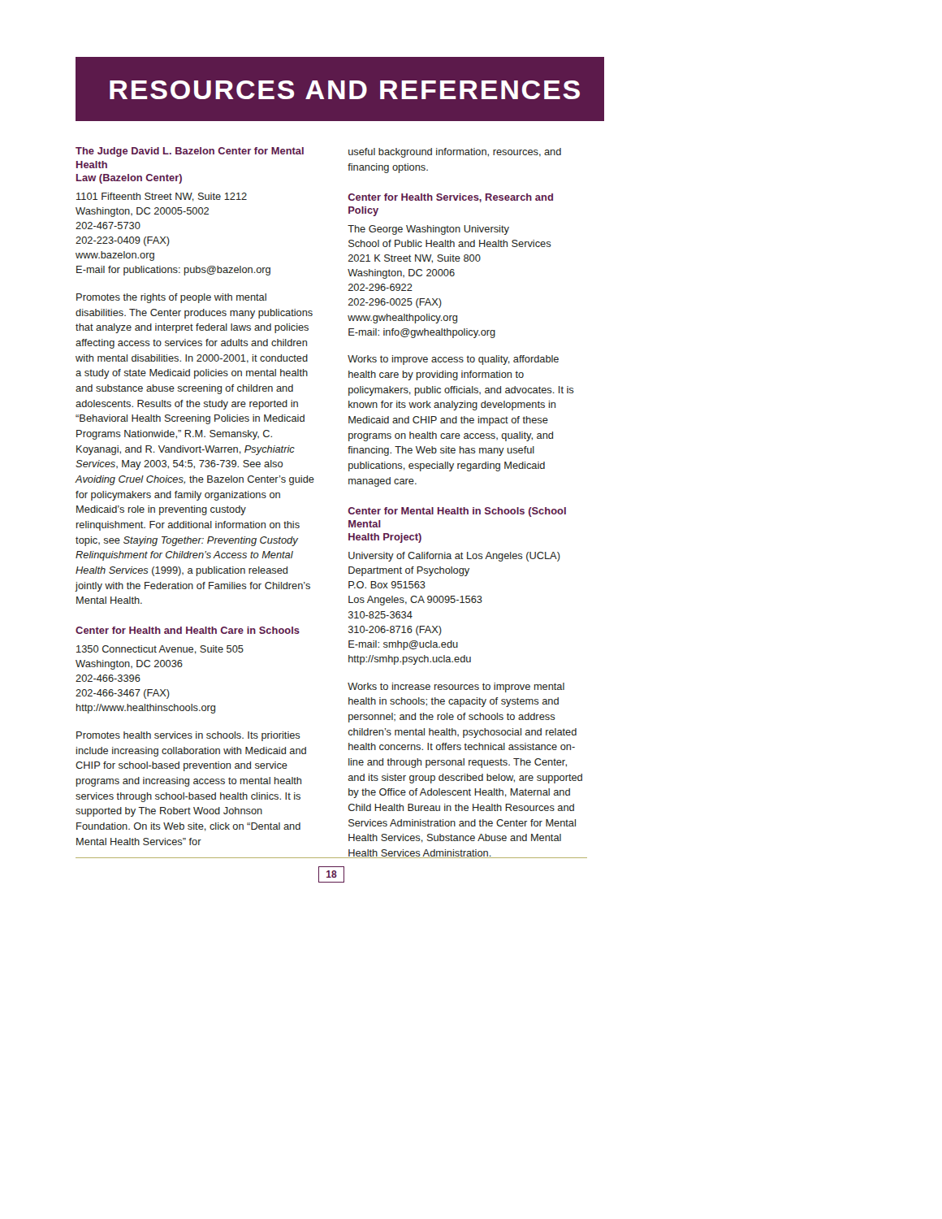Resources and References
The Judge David L. Bazelon Center for Mental Health
Law (Bazelon Center)
1101 Fifteenth Street NW, Suite 1212
Washington, DC 20005-5002
202-467-5730
202-223-0409 (FAX)
www.bazelon.org
E-mail for publications: pubs@bazelon.org
Promotes the rights of people with mental disabilities. The Center produces many publications that analyze and interpret federal laws and policies affecting access to services for adults and children with mental disabilities. In 2000-2001, it conducted a study of state Medicaid policies on mental health and substance abuse screening of children and adolescents. Results of the study are reported in “Behavioral Health Screening Policies in Medicaid Programs Nationwide,” R.M. Semansky, C. Koyanagi, and R. Vandivort-Warren, Psychiatric Services, May 2003, 54:5, 736-739. See also Avoiding Cruel Choices, the Bazelon Center’s guide for policymakers and family organizations on Medicaid’s role in preventing custody relinquishment. For additional information on this topic, see Staying Together: Preventing Custody Relinquishment for Children’s Access to Mental Health Services (1999), a publication released jointly with the Federation of Families for Children’s Mental Health.
Center for Health and Health Care in Schools
1350 Connecticut Avenue, Suite 505
Washington, DC 20036
202-466-3396
202-466-3467 (FAX)
http://www.healthinschools.org
Promotes health services in schools. Its priorities include increasing collaboration with Medicaid and CHIP for school-based prevention and service programs and increasing access to mental health services through school-based health clinics. It is supported by The Robert Wood Johnson Foundation. On its Web site, click on “Dental and Mental Health Services” for
useful background information, resources, and financing options.
Center for Health Services, Research and Policy
The George Washington University
School of Public Health and Health Services
2021 K Street NW, Suite 800
Washington, DC 20006
202-296-6922
202-296-0025 (FAX)
www.gwhealthpolicy.org
E-mail: info@gwhealthpolicy.org
Works to improve access to quality, affordable health care by providing information to policymakers, public officials, and advocates. It is known for its work analyzing developments in Medicaid and CHIP and the impact of these programs on health care access, quality, and financing. The Web site has many useful publications, especially regarding Medicaid managed care.
Center for Mental Health in Schools (School Mental
Health Project)
University of California at Los Angeles (UCLA)
Department of Psychology
P.O. Box 951563
Los Angeles, CA 90095-1563
310-825-3634
310-206-8716 (FAX)
E-mail: smhp@ucla.edu
http://smhp.psych.ucla.edu
Works to increase resources to improve mental health in schools; the capacity of systems and personnel; and the role of schools to address children’s mental health, psychosocial and related health concerns. It offers technical assistance on-line and through personal requests. The Center, and its sister group described below, are supported by the Office of Adolescent Health, Maternal and Child Health Bureau in the Health Resources and Services Administration and the Center for Mental Health Services, Substance Abuse and Mental Health Services Administration.
18